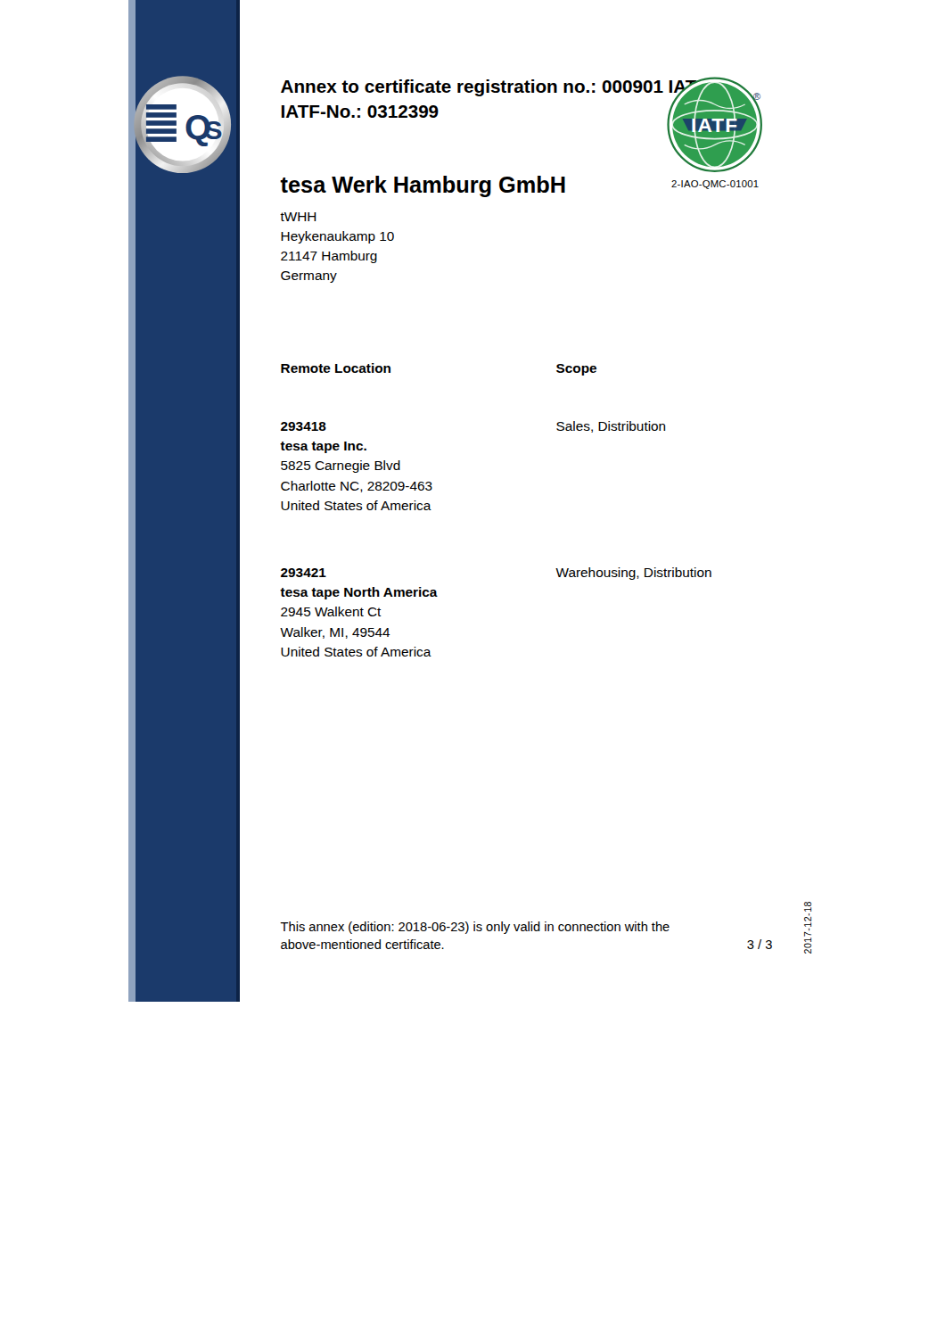Q S
IATF ®
2-IAO-QMC-01001
Annex to certificate registration no.: 000901 IATF16
IATF-No.: 0312399
tesa Werk Hamburg GmbH
tWHH
Heykenaukamp 10
21147 Hamburg
Germany
| Remote Location | Scope |
| --- | --- |
| 293418 tesa tape Inc. 5825 Carnegie Blvd Charlotte NC, 28209-463 United States of America | Sales, Distribution |
| 293421 tesa tape North America 2945 Walkent Ct Walker, MI, 49544 United States of America | Warehousing, Distribution |
This annex (edition: 2018-06-23) is only valid in connection with the above-mentioned certificate. 3 / 3
2017-12-18